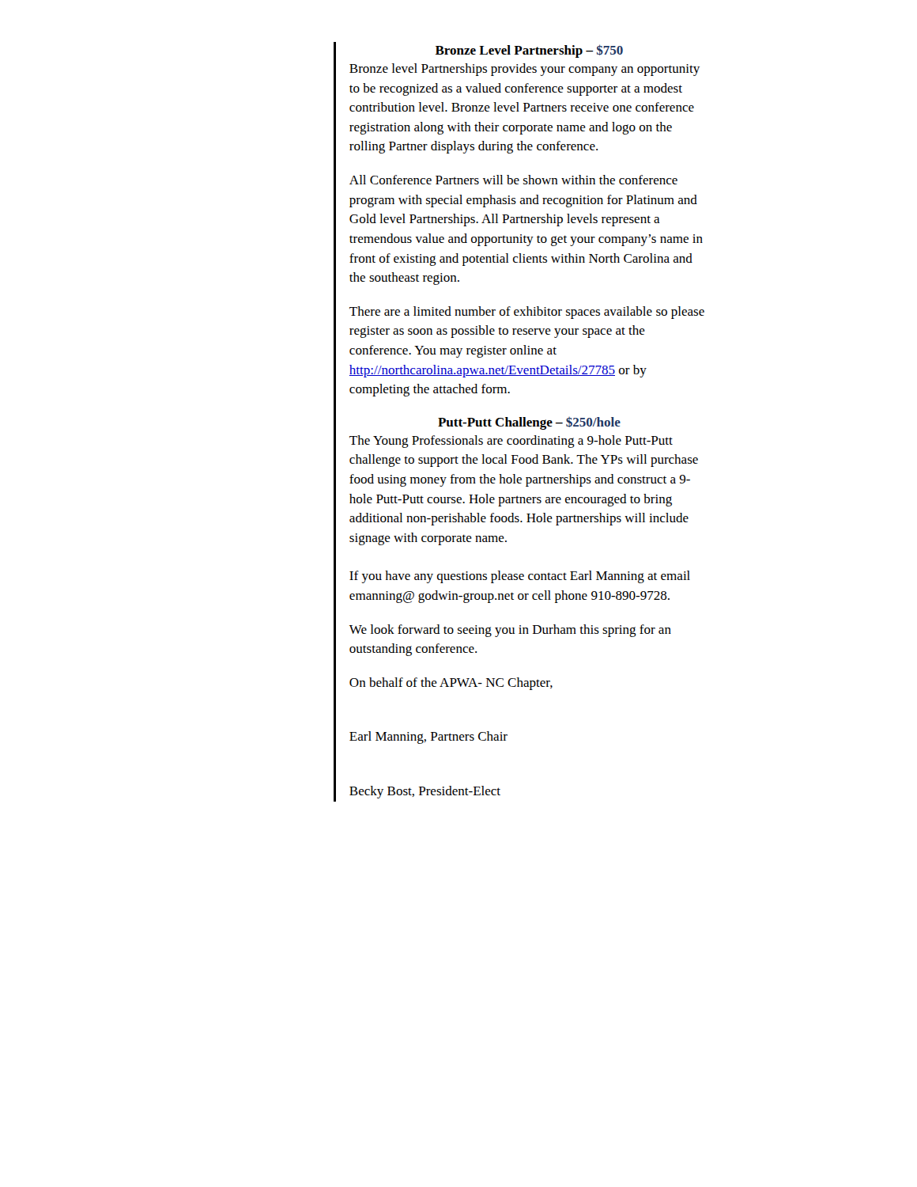Bronze Level Partnership – $750
Bronze level Partnerships provides your company an opportunity to be recognized as a valued conference supporter at a modest contribution level. Bronze level Partners receive one conference registration along with their corporate name and logo on the rolling Partner displays during the conference.
All Conference Partners will be shown within the conference program with special emphasis and recognition for Platinum and Gold level Partnerships. All Partnership levels represent a tremendous value and opportunity to get your company’s name in front of existing and potential clients within North Carolina and the southeast region.
There are a limited number of exhibitor spaces available so please register as soon as possible to reserve your space at the conference. You may register online at http://northcarolina.apwa.net/EventDetails/27785 or by completing the attached form.
Putt-Putt Challenge – $250/hole
The Young Professionals are coordinating a 9-hole Putt-Putt challenge to support the local Food Bank. The YPs will purchase food using money from the hole partnerships and construct a 9-hole Putt-Putt course. Hole partners are encouraged to bring additional non-perishable foods. Hole partnerships will include signage with corporate name.
If you have any questions please contact Earl Manning at email emanning@ godwin-group.net or cell phone 910-890-9728.
We look forward to seeing you in Durham this spring for an outstanding conference.
On behalf of the APWA- NC Chapter,
Earl Manning, Partners Chair
Becky Bost, President-Elect